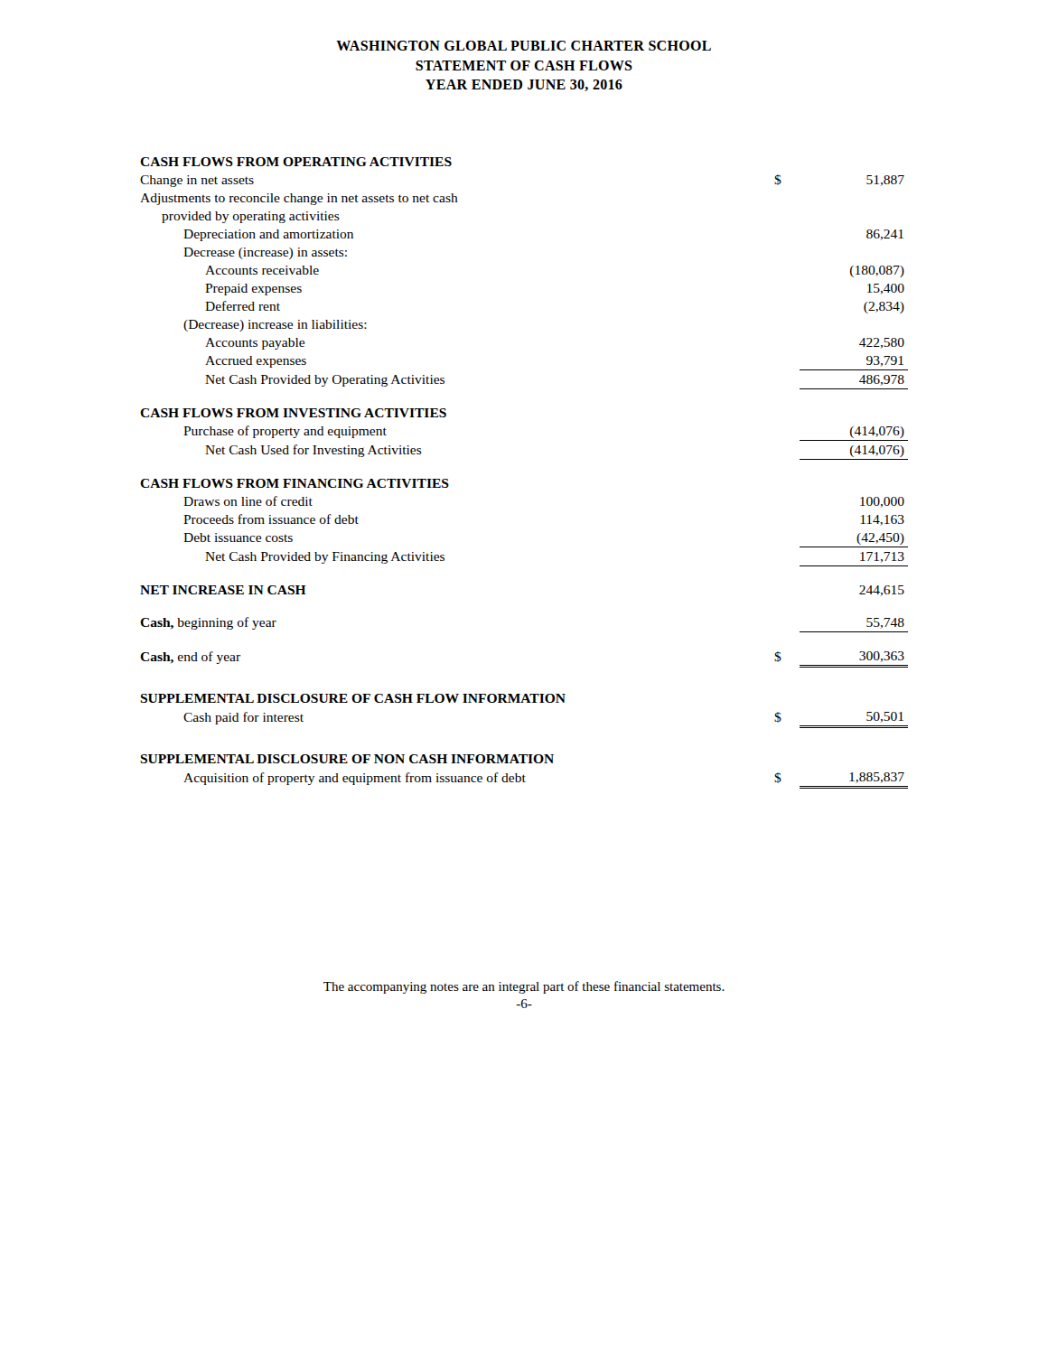Washington Global Public Charter School
Statement of Cash Flows
Year Ended June 30, 2016
| Cash Flows from Operating Activities | | |
| Change in net assets | $ | 51,887 |
| Adjustments to reconcile change in net assets to net cash | | |
| provided by operating activities | | |
| Depreciation and amortization | | 86,241 |
| Decrease (increase) in assets: | | |
| Accounts receivable | | (180,087) |
| Prepaid expenses | | 15,400 |
| Deferred rent | | (2,834) |
| (Decrease) increase in liabilities: | | |
| Accounts payable | | 422,580 |
| Accrued expenses | | 93,791 |
| Net Cash Provided by Operating Activities | | 486,978 |
| Cash Flows from Investing Activities | | |
| Purchase of property and equipment | | (414,076) |
| Net Cash Used for Investing Activities | | (414,076) |
| Cash Flows from Financing Activities | | |
| Draws on line of credit | | 100,000 |
| Proceeds from issuance of debt | | 114,163 |
| Debt issuance costs | | (42,450) |
| Net Cash Provided by Financing Activities | | 171,713 |
| Net Increase in Cash | | 244,615 |
| Cash, beginning of year | | 55,748 |
| Cash, end of year | $ | 300,363 |
| Supplemental Disclosure of Cash Flow Information | | |
| Cash paid for interest | $ | 50,501 |
| Supplemental Disclosure of Non Cash Information | | |
| Acquisition of property and equipment from issuance of debt | $ | 1,885,837 |
The accompanying notes are an integral part of these financial statements.
-6-